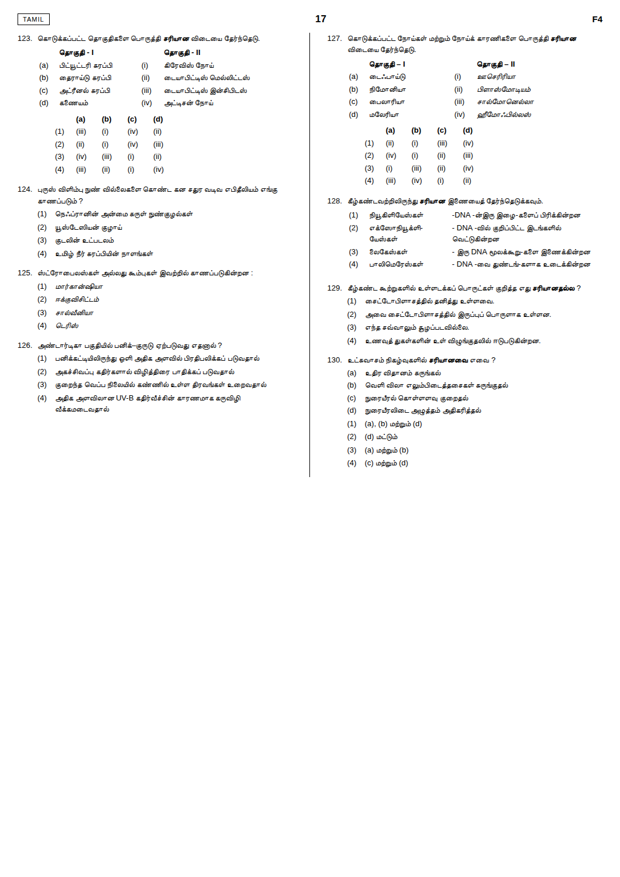TAMIL
17
F4
123.
கொடுக்கப்பட்ட தொகுதிகளை பொருத்தி சரியான விடையை தேர்ந்தெடு.
| | தொகுதி - I | | தொகுதி - II |
| (a) | பிட்யூட்டரி சுரப்பி | (i) | கிரேவிஸ் நோய் |
| (b) | தைராய்டு சுரப்பி | (ii) | டையாபிட்டிஸ் மெல்லிட்டஸ் |
| (c) | அட்ரீனல் சுரப்பி | (iii) | டையாபிட்டிஸ் இன்சிபிடஸ் |
| (d) | கணையம் | (iv) | அட்டிசன் நோய் |
| | (a) | (b) | (c) | (d) |
| (1) | (iii) | (i) | (iv) | (ii) |
| (2) | (ii) | (i) | (iv) | (iii) |
| (3) | (iv) | (iii) | (i) | (ii) |
| (4) | (iii) | (ii) | (i) | (iv) |
124.
புருஸ் விளிம்பு நுண் வில்லைகளை கொண்ட கன சதுர வடிவ எபிதீலியம் எங்கு காணப்படும் ?
(1)
நெஃப்ரானின் அன்மை சுருள் நுண்குழல்கள்
(2)
யூஸ்டேஸியன் குழாய்
(3)
குடலின் உட்படலம்
(4)
உமிழ் நீர் சுரப்பியின் நாளங்கள்
125.
ஸ்ட்ரோபைலஸ்கள் அல்லது கூம்புகள் இவற்றில் காணப்படுகின்றன :
(1)
மார்கான்ஷியா
(2)
ஈக்குவிசிட்டம்
(3)
சால்வீனியா
(4)
டெரிஸ்
126.
அண்டார்டிகா பகுதியில் பனிக்–குருடு ஏற்படுவது எதனால் ?
(1)
பனிக்கட்டியிலிருந்து ஒளி அதிக அளவில் பிரதிபலிக்கப் படுவதால்
(2)
அகச்சிவப்பு கதிர்களால் விழித்திரை பாதிக்கப் படுவதால்
(3)
குறைந்த வெப்ப நிலையில் கண்ணில் உள்ள திரவங்கள் உறைவதால்
(4)
அதிக அளவிலான UV-B கதிர்வீச்சின் காரணமாக கருவிழி வீக்கமடைவதால்
127.
கொடுக்கப்பட்ட நோய்கள் மற்றும் நோய்க் காரணிகளை பொருத்தி சரியான விடையை தேர்ந்தெடு.
| | தொகுதி – I | | தொகுதி – II |
| (a) | டைஃபாய்டு | (i) | ஊசெரிரியா |
| (b) | நிமோனியா | (ii) | பிளாஸ்மோடியம் |
| (c) | பைலாரியா | (iii) | சால்மோனெல்லா |
| (d) | மலேரியா | (iv) | ஹீமோஃபில்லஸ் |
| | (a) | (b) | (c) | (d) |
| (1) | (ii) | (i) | (iii) | (iv) |
| (2) | (iv) | (i) | (ii) | (iii) |
| (3) | (i) | (iii) | (ii) | (iv) |
| (4) | (iii) | (iv) | (i) | (ii) |
128.
கீழ்கண்டவற்றிலிருந்து சரியான இணையைத் தேர்ந்தெடுக்கவும்.
| (1) | நியூகிளியேஸ்கள் | -DNA -ன்இரு இழை-களைப் பிரிக்கின்றன |
| (2) | எக்ஸோநியூக்ளி-யேஸ்கள் | - DNA -வில் குறிப்பிட்ட இடங்களில் வெட்டுகின்றன |
| (3) | லைகேஸ்கள் | - இரு DNA மூலக்கூறு-களை இணைக்கின்றன |
| (4) | பாலிமெரேஸ்கள் | - DNA -வை துண்டங்-களாக உடைக்கின்றன |
129.
கீழ்கண்ட கூற்றுகளில் உள்ளடக்கப் பொருட்கள் குறித்த எது சரியானதல்ல ?
(1)
சைட்டோபிளாசத்தில் தனித்து உள்ளவை.
(2)
அவை சைட்டோபிளாசத்தில் இருப்புப் பொருளாக உள்ளன.
(3)
எந்த சவ்வாலும் சூழப்படவில்லை.
(4)
உணவுத் துகள்களின் உள் விழுங்குதலில் ஈடுபடுகின்றன.
130.
உட்சுவாசம் நிகழ்வுகளில் சரியானவை எவை ?
(a)
உதிர விதானம் சுருங்கல்
(b)
வெளி விலா எலும்பிடைத்தசைகள் சுருங்குதல்
(c)
நுரையீரல் கொள்ளளவு குறைதல்
(d)
நுரையீரலிடை அழுத்தம் அதிகரித்தல்
(1)
(a), (b) மற்றும் (d)
(2)
(d) மட்டும்
(3)
(a) மற்றும் (b)
(4)
(c) மற்றும் (d)